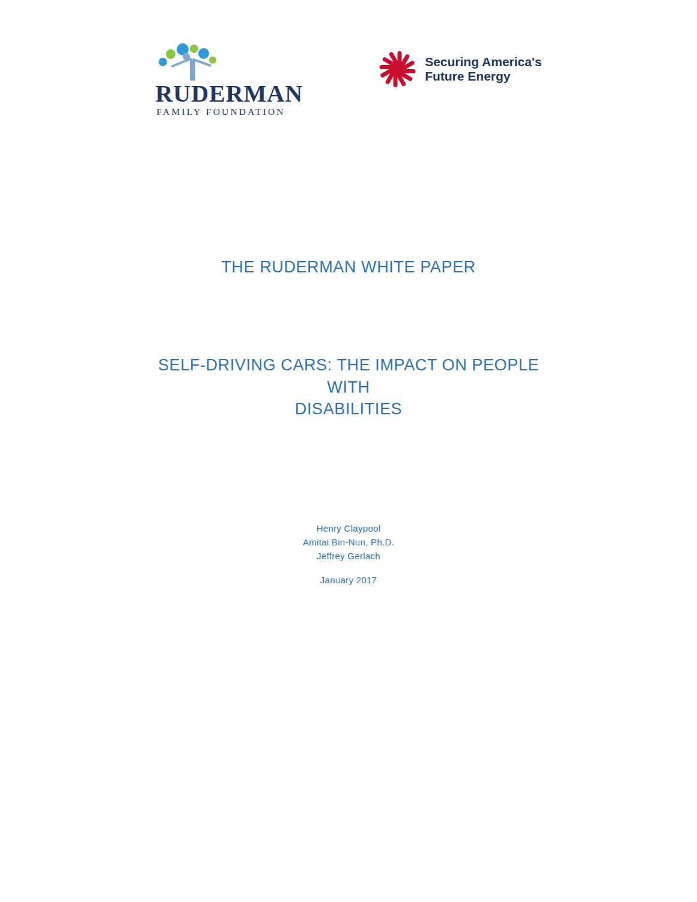RUDERMAN
FAMILY FOUNDATION
Securing America's
Future Energy
THE RUDERMAN WHITE PAPER
SELF-DRIVING CARS: THE IMPACT ON PEOPLE WITH
DISABILITIES
Henry Claypool
Amitai Bin-Nun, Ph.D.
Jeffrey Gerlach
January 2017